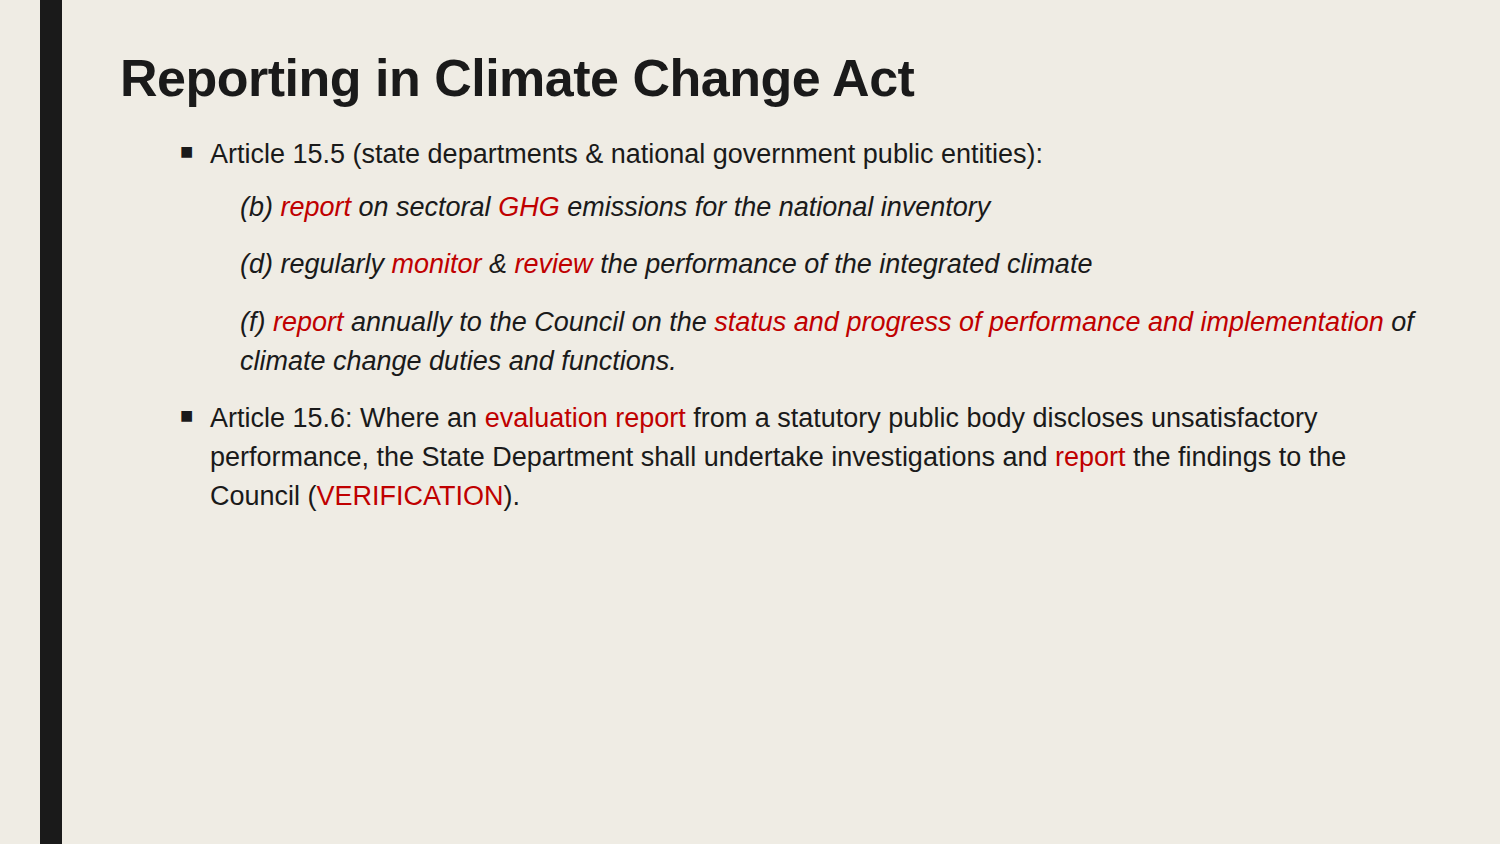Reporting in Climate Change Act
Article 15.5 (state departments & national government public entities):
(b) report on sectoral GHG emissions for the national inventory
(d) regularly monitor & review the performance of the integrated climate
(f) report annually to the Council on the status and progress of performance and implementation of climate change duties and functions.
Article 15.6: Where an evaluation report from a statutory public body discloses unsatisfactory performance, the State Department shall undertake investigations and report the findings to the Council (VERIFICATION).